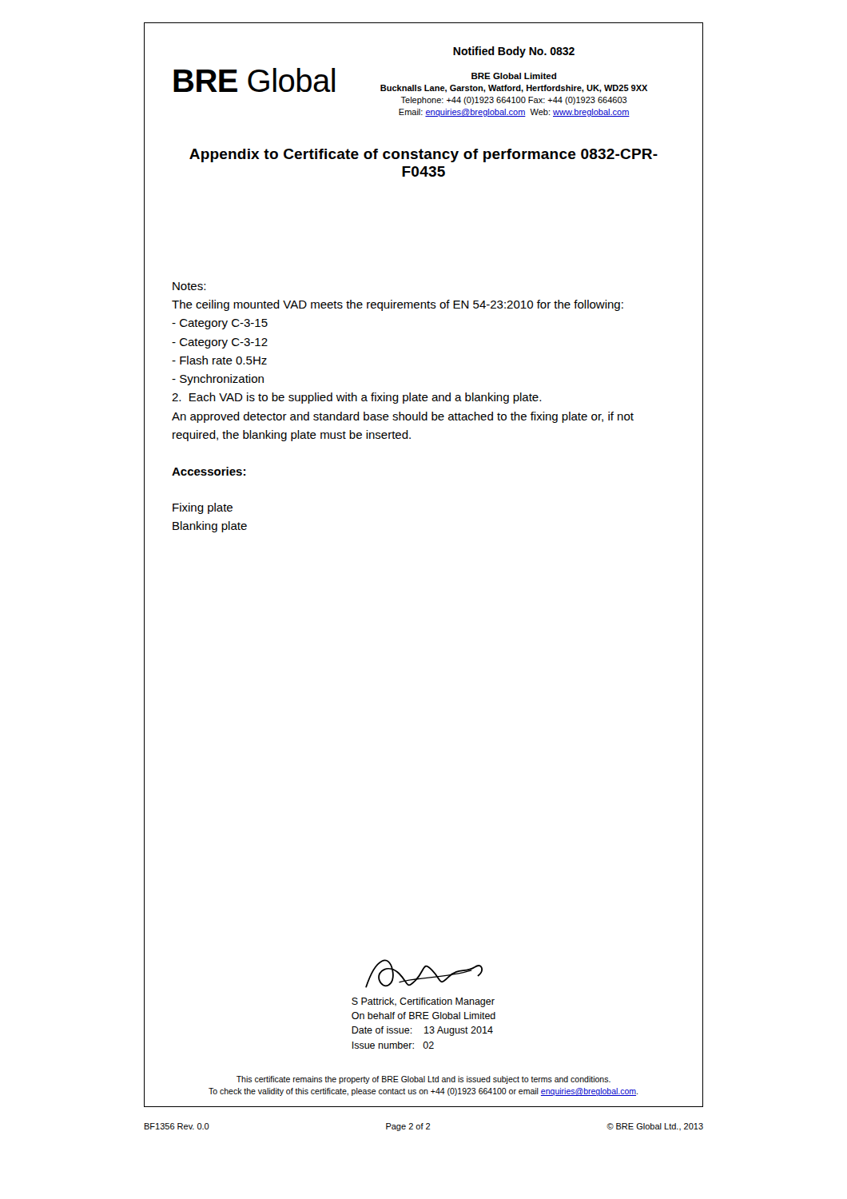BRE Global
Notified Body No. 0832
BRE Global Limited
Bucknalls Lane, Garston, Watford, Hertfordshire, UK, WD25 9XX
Telephone: +44 (0)1923 664100 Fax: +44 (0)1923 664603
Email: enquiries@breglobal.com Web: www.breglobal.com
Appendix to Certificate of constancy of performance 0832-CPR- F0435
Notes:
The ceiling mounted VAD meets the requirements of EN 54-23:2010 for the following:
- Category C-3-15
- Category C-3-12
- Flash rate 0.5Hz
- Synchronization
2. Each VAD is to be supplied with a fixing plate and a blanking plate.
An approved detector and standard base should be attached to the fixing plate or, if not required, the blanking plate must be inserted.
Accessories:
Fixing plate
Blanking plate
S Pattrick, Certification Manager
On behalf of BRE Global Limited
Date of issue: 13 August 2014
Issue number: 02
This certificate remains the property of BRE Global Ltd and is issued subject to terms and conditions.
To check the validity of this certificate, please contact us on +44 (0)1923 664100 or email enquiries@breglobal.com.
BF1356 Rev. 0.0
Page 2 of 2
© BRE Global Ltd., 2013